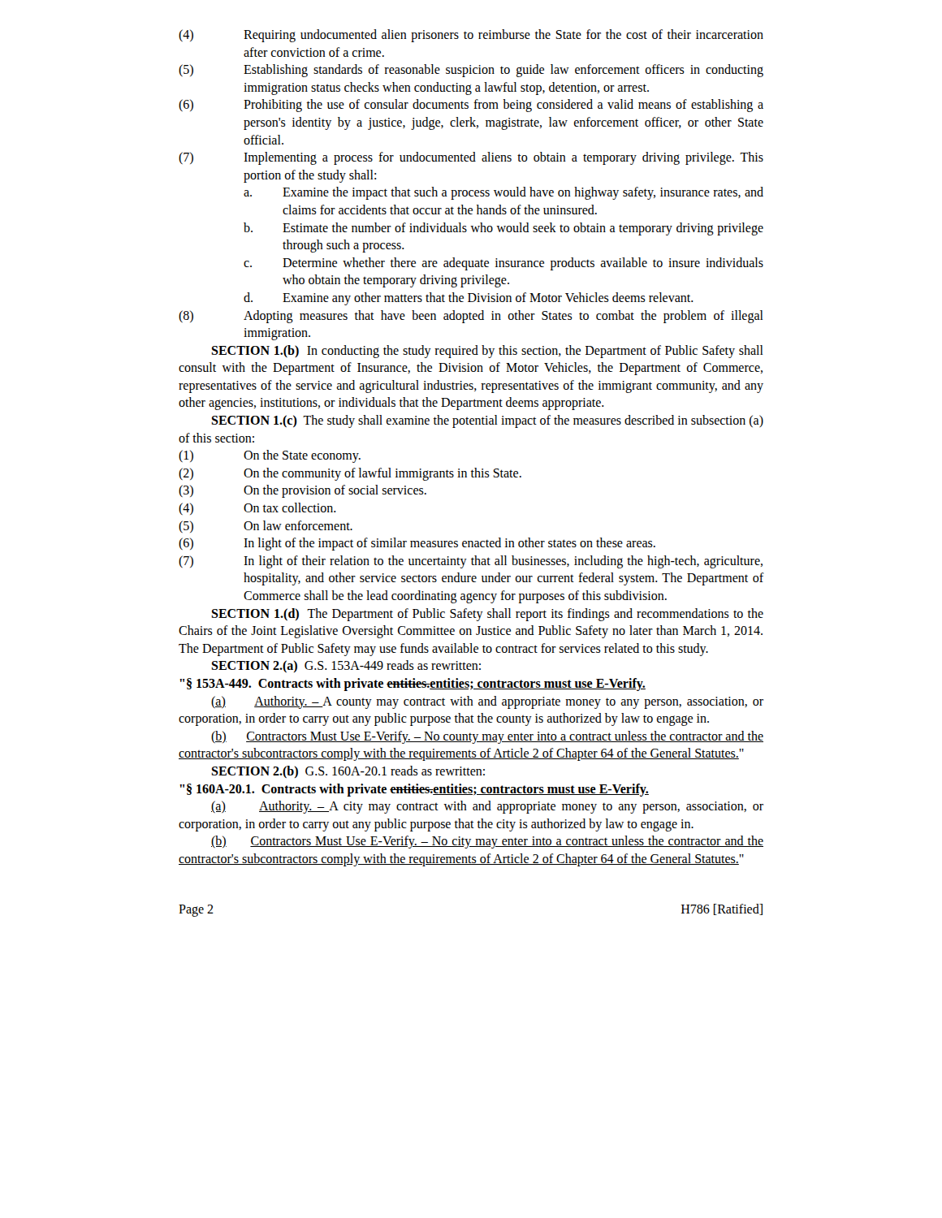(4) Requiring undocumented alien prisoners to reimburse the State for the cost of their incarceration after conviction of a crime.
(5) Establishing standards of reasonable suspicion to guide law enforcement officers in conducting immigration status checks when conducting a lawful stop, detention, or arrest.
(6) Prohibiting the use of consular documents from being considered a valid means of establishing a person's identity by a justice, judge, clerk, magistrate, law enforcement officer, or other State official.
(7) Implementing a process for undocumented aliens to obtain a temporary driving privilege. This portion of the study shall:
a. Examine the impact that such a process would have on highway safety, insurance rates, and claims for accidents that occur at the hands of the uninsured.
b. Estimate the number of individuals who would seek to obtain a temporary driving privilege through such a process.
c. Determine whether there are adequate insurance products available to insure individuals who obtain the temporary driving privilege.
d. Examine any other matters that the Division of Motor Vehicles deems relevant.
(8) Adopting measures that have been adopted in other States to combat the problem of illegal immigration.
SECTION 1.(b) In conducting the study required by this section, the Department of Public Safety shall consult with the Department of Insurance, the Division of Motor Vehicles, the Department of Commerce, representatives of the service and agricultural industries, representatives of the immigrant community, and any other agencies, institutions, or individuals that the Department deems appropriate.
SECTION 1.(c) The study shall examine the potential impact of the measures described in subsection (a) of this section:
(1) On the State economy.
(2) On the community of lawful immigrants in this State.
(3) On the provision of social services.
(4) On tax collection.
(5) On law enforcement.
(6) In light of the impact of similar measures enacted in other states on these areas.
(7) In light of their relation to the uncertainty that all businesses, including the high-tech, agriculture, hospitality, and other service sectors endure under our current federal system. The Department of Commerce shall be the lead coordinating agency for purposes of this subdivision.
SECTION 1.(d) The Department of Public Safety shall report its findings and recommendations to the Chairs of the Joint Legislative Oversight Committee on Justice and Public Safety no later than March 1, 2014. The Department of Public Safety may use funds available to contract for services related to this study.
SECTION 2.(a) G.S. 153A-449 reads as rewritten:
"§ 153A-449. Contracts with private entities.entities; contractors must use E-Verify.
(a) Authority. – A county may contract with and appropriate money to any person, association, or corporation, in order to carry out any public purpose that the county is authorized by law to engage in.
(b) Contractors Must Use E-Verify. – No county may enter into a contract unless the contractor and the contractor's subcontractors comply with the requirements of Article 2 of Chapter 64 of the General Statutes."
SECTION 2.(b) G.S. 160A-20.1 reads as rewritten:
"§ 160A-20.1. Contracts with private entities.entities; contractors must use E-Verify.
(a) Authority. – A city may contract with and appropriate money to any person, association, or corporation, in order to carry out any public purpose that the city is authorized by law to engage in.
(b) Contractors Must Use E-Verify. – No city may enter into a contract unless the contractor and the contractor's subcontractors comply with the requirements of Article 2 of Chapter 64 of the General Statutes."
Page 2 H786 [Ratified]